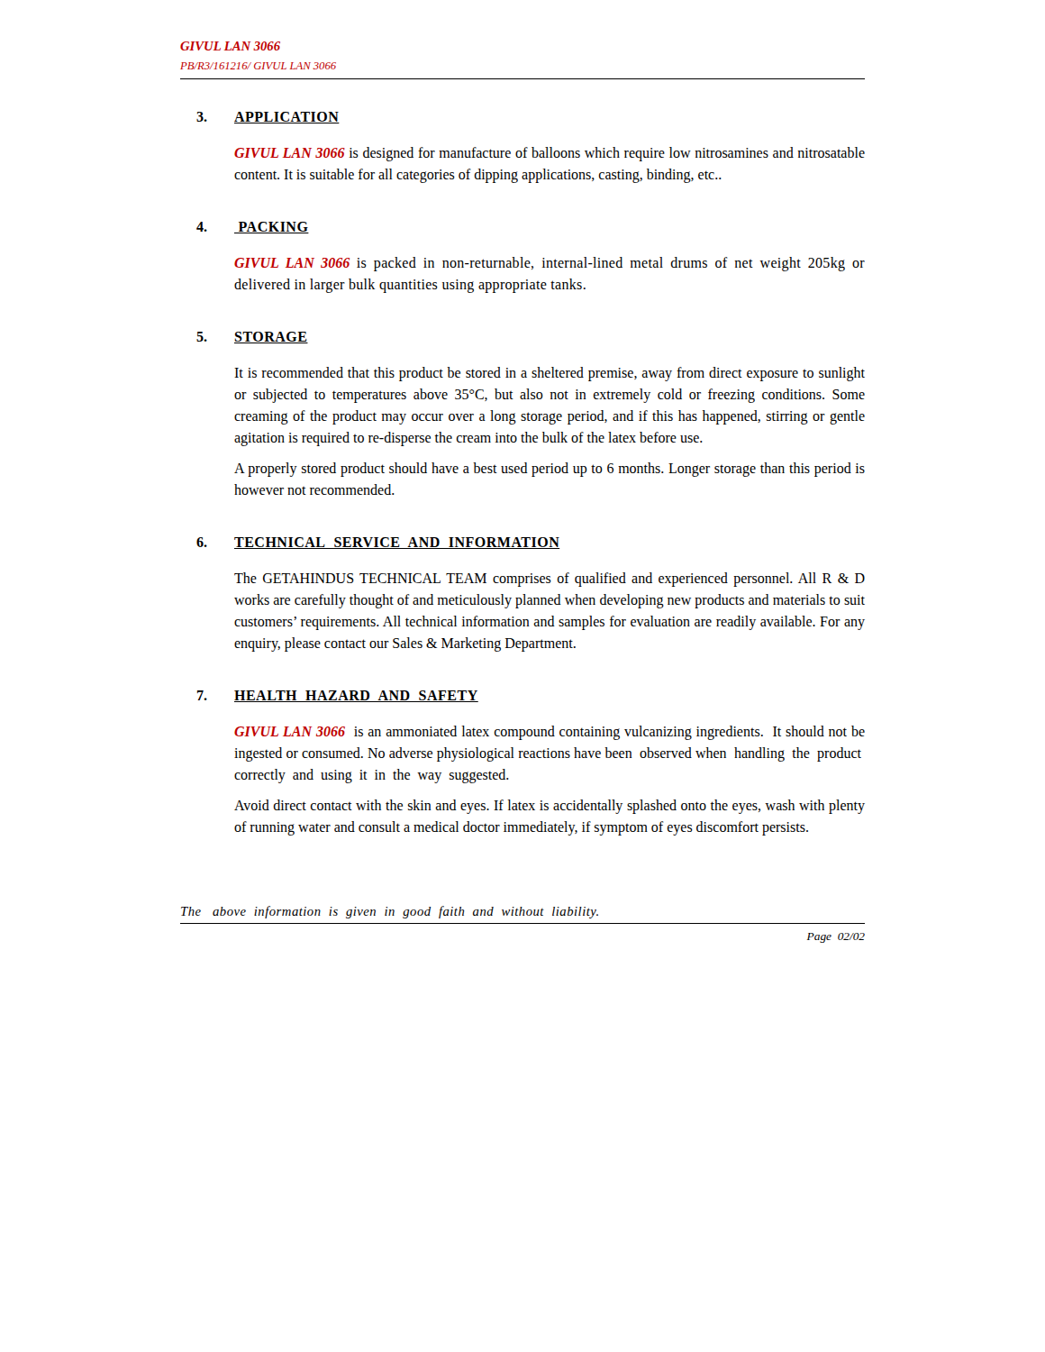GIVUL LAN 3066
PB/R3/161216/ GIVUL LAN 3066
APPLICATION
GIVUL LAN 3066 is designed for manufacture of balloons which require low nitrosamines and nitrosatable content. It is suitable for all categories of dipping applications, casting, binding, etc..
PACKING
GIVUL LAN 3066 is packed in non-returnable, internal-lined metal drums of net weight 205kg or delivered in larger bulk quantities using appropriate tanks.
STORAGE
It is recommended that this product be stored in a sheltered premise, away from direct exposure to sunlight or subjected to temperatures above 35°C, but also not in extremely cold or freezing conditions. Some creaming of the product may occur over a long storage period, and if this has happened, stirring or gentle agitation is required to re-disperse the cream into the bulk of the latex before use.
A properly stored product should have a best used period up to 6 months. Longer storage than this period is however not recommended.
TECHNICAL SERVICE AND INFORMATION
The GETAHINDUS TECHNICAL TEAM comprises of qualified and experienced personnel. All R & D works are carefully thought of and meticulously planned when developing new products and materials to suit customers’ requirements. All technical information and samples for evaluation are readily available. For any enquiry, please contact our Sales & Marketing Department.
HEALTH HAZARD AND SAFETY
GIVUL LAN 3066 is an ammoniated latex compound containing vulcanizing ingredients. It should not be ingested or consumed. No adverse physiological reactions have been observed when handling the product correctly and using it in the way suggested.
Avoid direct contact with the skin and eyes. If latex is accidentally splashed onto the eyes, wash with plenty of running water and consult a medical doctor immediately, if symptom of eyes discomfort persists.
The above information is given in good faith and without liability.
Page 02/02